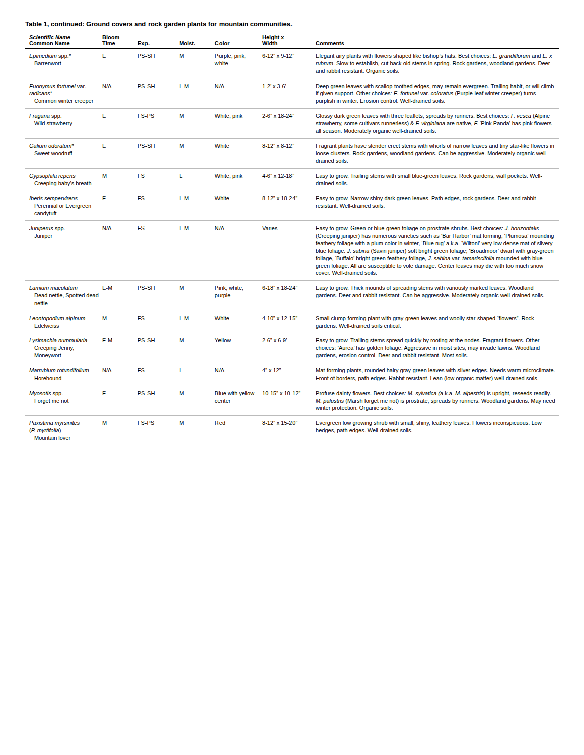Table 1, continued: Ground covers and rock garden plants for mountain communities.
| Scientific Name Common Name | Bloom Time | Exp. | Moist. | Color | Height x Width | Comments |
| --- | --- | --- | --- | --- | --- | --- |
| Epimedium spp.* Barrenwort | E | PS-SH | M | Purple, pink, white | 6-12” x 9-12” | Elegant airy plants with flowers shaped like bishop’s hats. Best choices: E. grandiflorum and E. x rubrum . Slow to establish, cut back old stems in spring. Rock gardens, woodland gardens. Deer and rabbit resistant. Organic soils. |
| Euonymus fortunei var. radicans * Common winter creeper | N/A | PS-SH | L-M | N/A | 1-2’ x 3-6’ | Deep green leaves with scallop-toothed edges, may remain evergreen. Trailing habit, or will climb if given support. Other choices: E. fortunei var. coloratus (Purple-leaf winter creeper) turns purplish in winter. Erosion control. Well-drained soils. |
| Fragaria spp. Wild strawberry | E | FS-PS | M | White, pink | 2-6” x 18-24” | Glossy dark green leaves with three leaflets, spreads by runners. Best choices: F. vesca (Alpine strawberry, some cultivars runnerless) & F. virginiana are native, F. ‘Pink Panda’ has pink flowers all season. Moderately organic well-drained soils. |
| Galium odoratum * Sweet woodruff | E | PS-SH | M | White | 8-12” x 8-12” | Fragrant plants have slender erect stems with whorls of narrow leaves and tiny star-like flowers in loose clusters. Rock gardens, woodland gardens. Can be aggressive. Moderately organic well-drained soils. |
| Gypsophila repens Creeping baby’s breath | M | FS | L | White, pink | 4-6” x 12-18” | Easy to grow. Trailing stems with small blue-green leaves. Rock gardens, wall pockets. Well-drained soils. |
| Iberis sempervirens Perennial or Evergreen candytuft | E | FS | L-M | White | 8-12” x 18-24” | Easy to grow. Narrow shiny dark green leaves. Path edges, rock gardens. Deer and rabbit resistant. Well-drained soils. |
| Juniperus spp. Juniper | N/A | FS | L-M | N/A | Varies | Easy to grow. Green or blue-green foliage on prostrate shrubs. Best choices: J. horizontalis (Creeping juniper) has numerous varieties such as ‘Bar Harbor’ mat forming, ‘Plumosa’ mounding feathery foliage with a plum color in winter, ‘Blue rug’ a.k.a. ‘Wiltoni’ very low dense mat of silvery blue foliage. J. sabina (Savin juniper) soft bright green foliage; ‘Broadmoor’ dwarf with gray-green foliage, ‘Buffalo’ bright green feathery foliage , J. sabina var. tamariscifolia mounded with blue-green foliage. All are susceptible to vole damage. Center leaves may die with too much snow cover. Well-drained soils. |
| Lamium maculatum Dead nettle, Spotted dead nettle | E-M | PS-SH | M | Pink, white, purple | 6-18” x 18-24” | Easy to grow. Thick mounds of spreading stems with variously marked leaves. Woodland gardens. Deer and rabbit resistant. Can be aggressive. Moderately organic well-drained soils. |
| Leontopodium alpinum Edelweiss | M | FS | L-M | White | 4-10” x 12-15” | Small clump-forming plant with gray-green leaves and woolly star-shaped “flowers”. Rock gardens. Well-drained soils critical. |
| Lysimachia nummularia Creeping Jenny, Moneywort | E-M | PS-SH | M | Yellow | 2-6” x 6-9’ | Easy to grow. Trailing stems spread quickly by rooting at the nodes. Fragrant flowers. Other choices: ‘Aurea’ has golden foliage. Aggressive in moist sites, may invade lawns. Woodland gardens, erosion control. Deer and rabbit resistant. Most soils. |
| Marrubium rotundifolium Horehound | N/A | FS | L | N/A | 4” x 12” | Mat-forming plants, rounded hairy gray-green leaves with silver edges. Needs warm microclimate. Front of borders, path edges. Rabbit resistant. Lean (low organic matter) well-drained soils. |
| Myosotis spp. Forget me not | E | PS-SH | M | Blue with yellow center | 10-15” x 10-12” | Profuse dainty flowers. Best choices: M. sylvatica ( a.k.a. M. alpestris ) is upright, reseeds readily. M. palustris (Marsh forget me not) is prostrate, spreads by runners. Woodland gardens. May need winter protection. Organic soils. |
| Paxistima myrsinites ( P. myrtifolia ) Mountain lover | M | FS-PS | M | Red | 8-12” x 15-20” | Evergreen low growing shrub with small, shiny, leathery leaves. Flowers inconspicuous. Low hedges, path edges. Well-drained soils. |